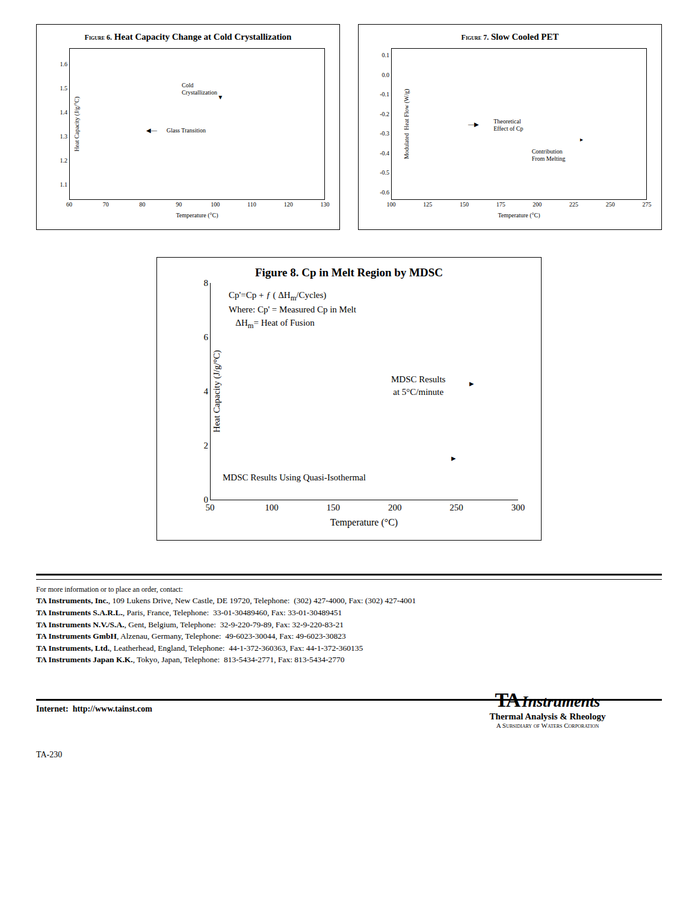Figure 6. Heat Capacity Change at Cold Crystallization
Heat Capacity (J/g/°C)
1.6 1.5 1.4 1.3 1.2 1.1
Cold
Crystallization
◀—
Glass Transition
▼
60 70 80 90 100 110 120 130
Temperature (°C)
Figure 7. Slow Cooled PET
Modulated Heat Flow (W/g)
0.1 0.0 -0.1 -0.2 -0.3 -0.4 -0.5 -0.6
—▶
Theoretical
Effect of Cp
Contribution
From Melting
▸
100 125 150 175 200 225 250 275
Temperature (°C)
Figure 8. Cp in Melt Region by MDSC
Heat Capacity (J/g/°C)
8 6 4 2 0
Cp'=Cp + ƒ ( ΔHm/Cycles)
Where: Cp' = Measured Cp in Melt
ΔHm= Heat of Fusion
MDSC Results
at 5°C/minute
▸
MDSC Results Using Quasi-Isothermal
▸
50 100 150 200 250 300
Temperature (°C)
For more information or to place an order, contact:
TA Instruments, Inc., 109 Lukens Drive, New Castle, DE 19720, Telephone: (302) 427-4000, Fax: (302) 427-4001
TA Instruments S.A.R.L., Paris, France, Telephone: 33-01-30489460, Fax: 33-01-30489451
TA Instruments N.V./S.A., Gent, Belgium, Telephone: 32-9-220-79-89, Fax: 32-9-220-83-21
TA Instruments GmbH, Alzenau, Germany, Telephone: 49-6023-30044, Fax: 49-6023-30823
TA Instruments, Ltd., Leatherhead, England, Telephone: 44-1-372-360363, Fax: 44-1-372-360135
TA Instruments Japan K.K., Tokyo, Japan, Telephone: 813-5434-2771, Fax: 813-5434-2770
Internet: http://www.tainst.com
TA Instruments
Thermal Analysis & Rheology
A Subsidiary of Waters Corporation
TA-230